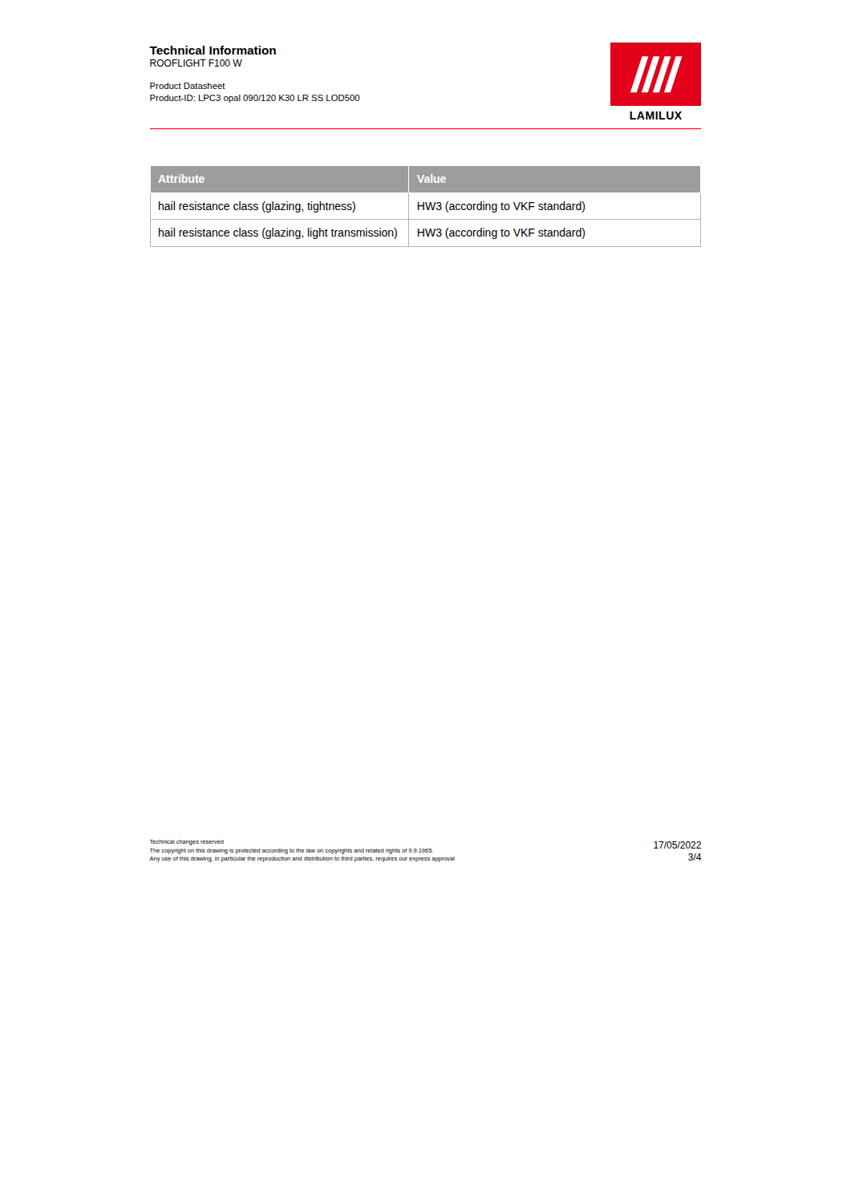Technical Information
ROOFLIGHT F100 W
Product Datasheet
Product-ID: LPC3 opal 090/120 K30 LR SS LOD500
LAMILUX
| Attribute | Value |
| --- | --- |
| hail resistance class (glazing, tightness) | HW3 (according to VKF standard) |
| hail resistance class (glazing, light transmission) | HW3 (according to VKF standard) |
Technical changes reserved
The copyright on this drawing is protected according to the law on copyrights and related rights of 9.9.1965.
Any use of this drawing, in particular the reproduction and distribution to third parties, requires our express approval
17/05/2022
3/4